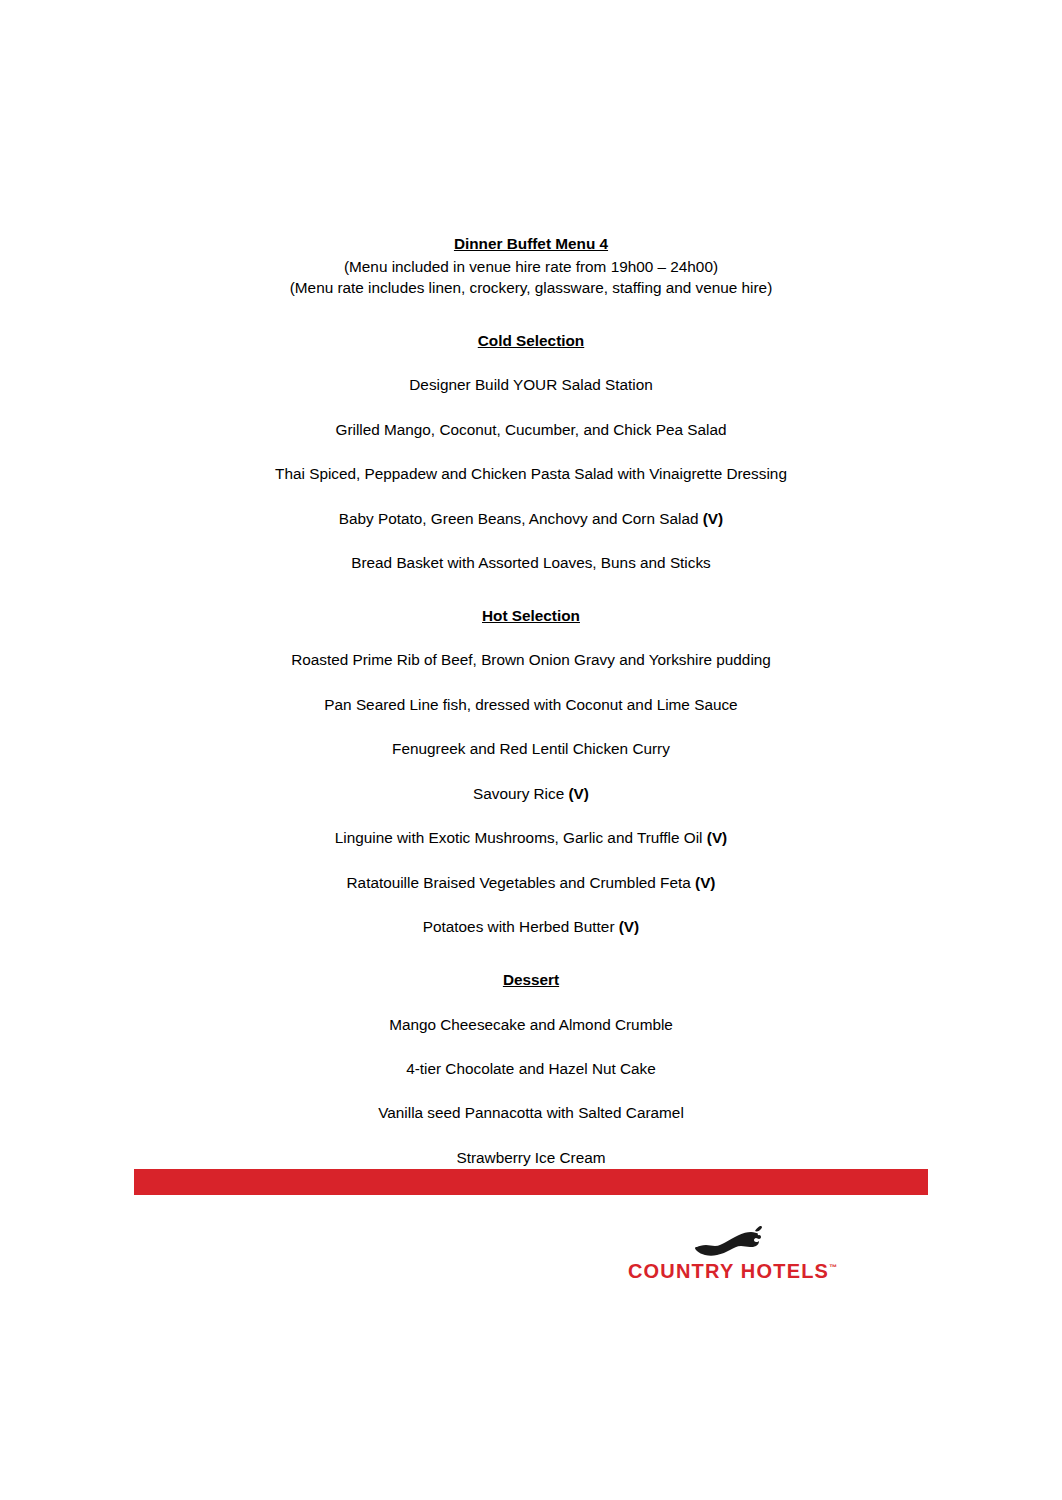Dinner Buffet Menu 4
(Menu included in venue hire rate from 19h00 – 24h00)
(Menu rate includes linen, crockery, glassware, staffing and venue hire)
Cold Selection
Designer Build YOUR Salad Station
Grilled Mango, Coconut, Cucumber, and Chick Pea Salad
Thai Spiced, Peppadew and Chicken Pasta Salad with Vinaigrette Dressing
Baby Potato, Green Beans, Anchovy and Corn Salad (V)
Bread Basket with Assorted Loaves, Buns and Sticks
Hot Selection
Roasted Prime Rib of Beef, Brown Onion Gravy and Yorkshire pudding
Pan Seared Line fish, dressed with Coconut and Lime Sauce
Fenugreek and Red Lentil Chicken Curry
Savoury Rice (V)
Linguine with Exotic Mushrooms, Garlic and Truffle Oil (V)
Ratatouille Braised Vegetables and Crumbled Feta (V)
Potatoes with Herbed Butter (V)
Dessert
Mango Cheesecake and Almond Crumble
4-tier Chocolate and Hazel Nut Cake
Vanilla seed Pannacotta with Salted Caramel
Strawberry Ice Cream
COUNTRY HOTELS™